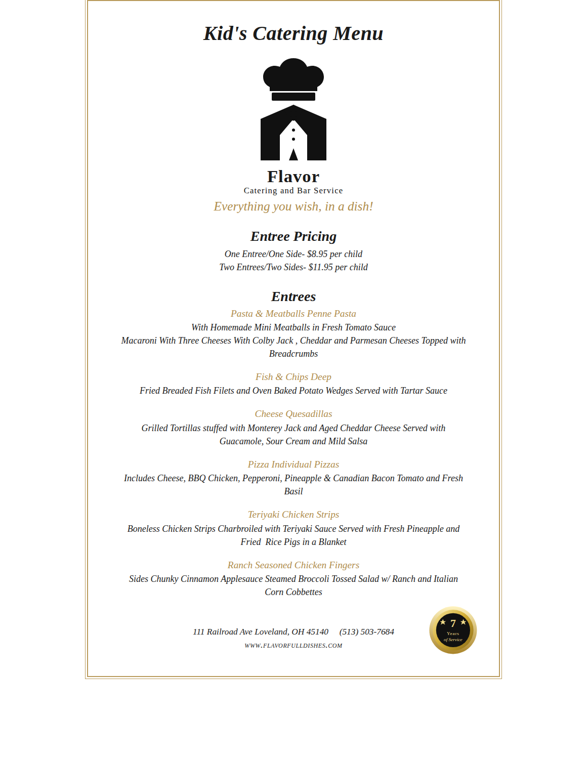Kid's Catering Menu
Flavor
Catering and Bar Service
Everything you wish, in a dish!
Entree Pricing
One Entree/One Side- $8.95 per child
Two Entrees/Two Sides- $11.95 per child
Entrees
Pasta & Meatballs Penne Pasta
With Homemade Mini Meatballs in Fresh Tomato Sauce
Macaroni With Three Cheeses With Colby Jack , Cheddar and Parmesan Cheeses Topped with Breadcrumbs
Fish & Chips Deep
Fried Breaded Fish Filets and Oven Baked Potato Wedges Served with Tartar Sauce
Cheese Quesadillas
Grilled Tortillas stuffed with Monterey Jack and Aged Cheddar Cheese Served with Guacamole, Sour Cream and Mild Salsa
Pizza Individual Pizzas
Includes Cheese, BBQ Chicken, Pepperoni, Pineapple & Canadian Bacon Tomato and Fresh Basil
Teriyaki Chicken Strips
Boneless Chicken Strips Charbroiled with Teriyaki Sauce Served with Fresh Pineapple and Fried Rice Pigs in a Blanket
Ranch Seasoned Chicken Fingers
Sides Chunky Cinnamon Applesauce Steamed Broccoli Tossed Salad w/ Ranch and Italian Corn Cobbettes
111 Railroad Ave Loveland, OH 45140 (513) 503-7684
www.flavorfulldishes.com
7 Years of Service